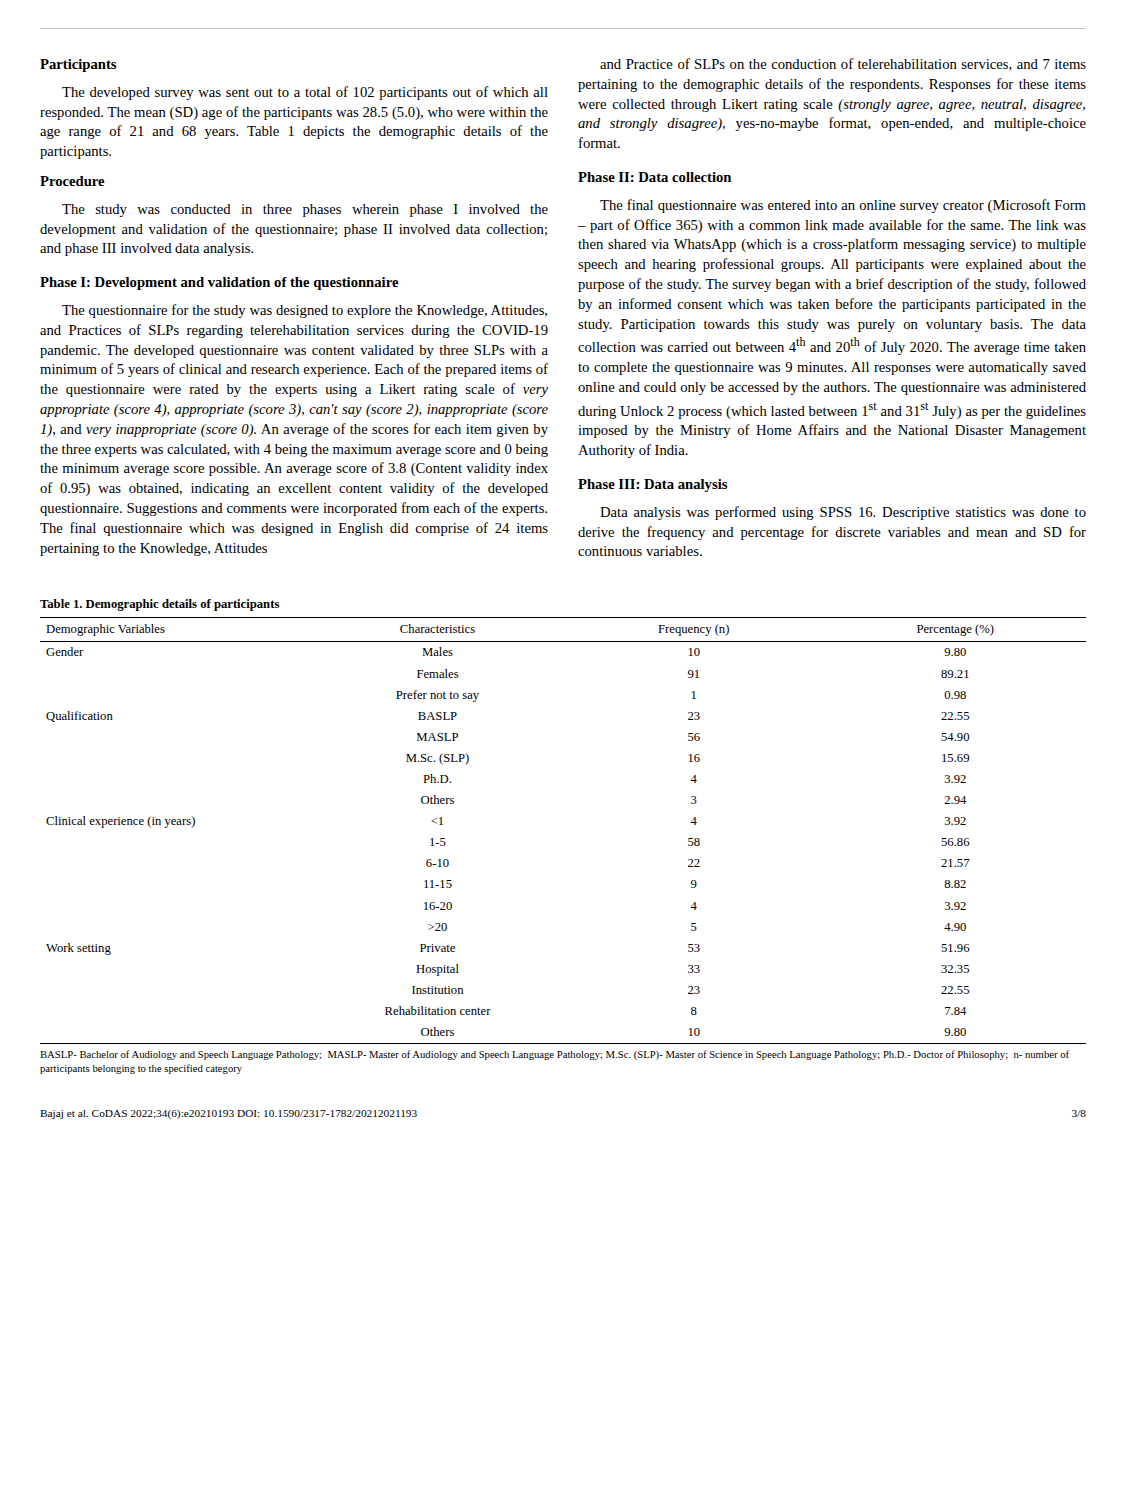Participants
The developed survey was sent out to a total of 102 participants out of which all responded. The mean (SD) age of the participants was 28.5 (5.0), who were within the age range of 21 and 68 years. Table 1 depicts the demographic details of the participants.
Procedure
The study was conducted in three phases wherein phase I involved the development and validation of the questionnaire; phase II involved data collection; and phase III involved data analysis.
Phase I: Development and validation of the questionnaire
The questionnaire for the study was designed to explore the Knowledge, Attitudes, and Practices of SLPs regarding telerehabilitation services during the COVID-19 pandemic. The developed questionnaire was content validated by three SLPs with a minimum of 5 years of clinical and research experience. Each of the prepared items of the questionnaire were rated by the experts using a Likert rating scale of very appropriate (score 4), appropriate (score 3), can't say (score 2), inappropriate (score 1), and very inappropriate (score 0). An average of the scores for each item given by the three experts was calculated, with 4 being the maximum average score and 0 being the minimum average score possible. An average score of 3.8 (Content validity index of 0.95) was obtained, indicating an excellent content validity of the developed questionnaire. Suggestions and comments were incorporated from each of the experts. The final questionnaire which was designed in English did comprise of 24 items pertaining to the Knowledge, Attitudes
and Practice of SLPs on the conduction of telerehabilitation services, and 7 items pertaining to the demographic details of the respondents. Responses for these items were collected through Likert rating scale (strongly agree, agree, neutral, disagree, and strongly disagree), yes-no-maybe format, open-ended, and multiple-choice format.
Phase II: Data collection
The final questionnaire was entered into an online survey creator (Microsoft Form – part of Office 365) with a common link made available for the same. The link was then shared via WhatsApp (which is a cross-platform messaging service) to multiple speech and hearing professional groups. All participants were explained about the purpose of the study. The survey began with a brief description of the study, followed by an informed consent which was taken before the participants participated in the study. Participation towards this study was purely on voluntary basis. The data collection was carried out between 4th and 20th of July 2020. The average time taken to complete the questionnaire was 9 minutes. All responses were automatically saved online and could only be accessed by the authors. The questionnaire was administered during Unlock 2 process (which lasted between 1st and 31st July) as per the guidelines imposed by the Ministry of Home Affairs and the National Disaster Management Authority of India.
Phase III: Data analysis
Data analysis was performed using SPSS 16. Descriptive statistics was done to derive the frequency and percentage for discrete variables and mean and SD for continuous variables.
Table 1. Demographic details of participants
| Demographic Variables | Characteristics | Frequency (n) | Percentage (%) |
| --- | --- | --- | --- |
| Gender | Males | 10 | 9.80 |
| | Females | 91 | 89.21 |
| | Prefer not to say | 1 | 0.98 |
| Qualification | BASLP | 23 | 22.55 |
| | MASLP | 56 | 54.90 |
| | M.Sc. (SLP) | 16 | 15.69 |
| | Ph.D. | 4 | 3.92 |
| | Others | 3 | 2.94 |
| Clinical experience (in years) | <1 | 4 | 3.92 |
| | 1-5 | 58 | 56.86 |
| | 6-10 | 22 | 21.57 |
| | 11-15 | 9 | 8.82 |
| | 16-20 | 4 | 3.92 |
| | >20 | 5 | 4.90 |
| Work setting | Private | 53 | 51.96 |
| | Hospital | 33 | 32.35 |
| | Institution | 23 | 22.55 |
| | Rehabilitation center | 8 | 7.84 |
| | Others | 10 | 9.80 |
BASLP- Bachelor of Audiology and Speech Language Pathology; MASLP- Master of Audiology and Speech Language Pathology; M.Sc. (SLP)- Master of Science in Speech Language Pathology; Ph.D.- Doctor of Philosophy; n- number of participants belonging to the specified category
Bajaj et al. CoDAS 2022;34(6):e20210193 DOI: 10.1590/2317-1782/20212021193 3/8